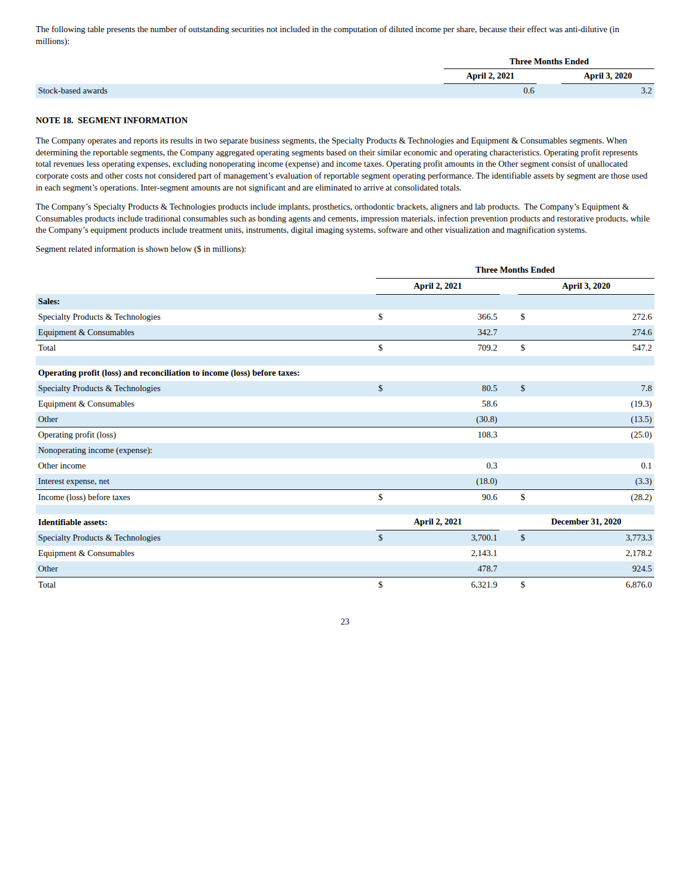The following table presents the number of outstanding securities not included in the computation of diluted income per share, because their effect was anti-dilutive (in millions):
| | | Three Months Ended |
| | | April 2, 2021 | | April 3, 2020 |
| Stock-based awards | | 0.6 | | 3.2 |
NOTE 18. SEGMENT INFORMATION
The Company operates and reports its results in two separate business segments, the Specialty Products & Technologies and Equipment & Consumables segments. When determining the reportable segments, the Company aggregated operating segments based on their similar economic and operating characteristics. Operating profit represents total revenues less operating expenses, excluding nonoperating income (expense) and income taxes. Operating profit amounts in the Other segment consist of unallocated corporate costs and other costs not considered part of management’s evaluation of reportable segment operating performance. The identifiable assets by segment are those used in each segment’s operations. Inter-segment amounts are not significant and are eliminated to arrive at consolidated totals.
The Company’s Specialty Products & Technologies products include implants, prosthetics, orthodontic brackets, aligners and lab products. The Company’s Equipment & Consumables products include traditional consumables such as bonding agents and cements, impression materials, infection prevention products and restorative products, while the Company’s equipment products include treatment units, instruments, digital imaging systems, software and other visualization and magnification systems.
Segment related information is shown below ($ in millions):
| | | Three Months Ended |
| | | April 2, 2021 | | April 3, 2020 |
| Sales: | | | | | | |
| Specialty Products & Technologies | | $ | 366.5 | | $ | 272.6 |
| Equipment & Consumables | | | 342.7 | | | 274.6 |
| Total | | $ | 709.2 | | $ | 547.2 |
| Operating profit (loss) and reconciliation to income (loss) before taxes: | | | | | | |
| Specialty Products & Technologies | | $ | 80.5 | | $ | 7.8 |
| Equipment & Consumables | | | 58.6 | | | (19.3) |
| Other | | | (30.8) | | | (13.5) |
| Operating profit (loss) | | | 108.3 | | | (25.0) |
| Nonoperating income (expense): | | | | | | |
| Other income | | | 0.3 | | | 0.1 |
| Interest expense, net | | | (18.0) | | | (3.3) |
| Income (loss) before taxes | | $ | 90.6 | | $ | (28.2) |
| Identifiable assets: | | April 2, 2021 | | December 31, 2020 |
| Specialty Products & Technologies | | $ | 3,700.1 | | $ | 3,773.3 |
| Equipment & Consumables | | | 2,143.1 | | | 2,178.2 |
| Other | | | 478.7 | | | 924.5 |
| Total | | $ | 6,321.9 | | $ | 6,876.0 |
23